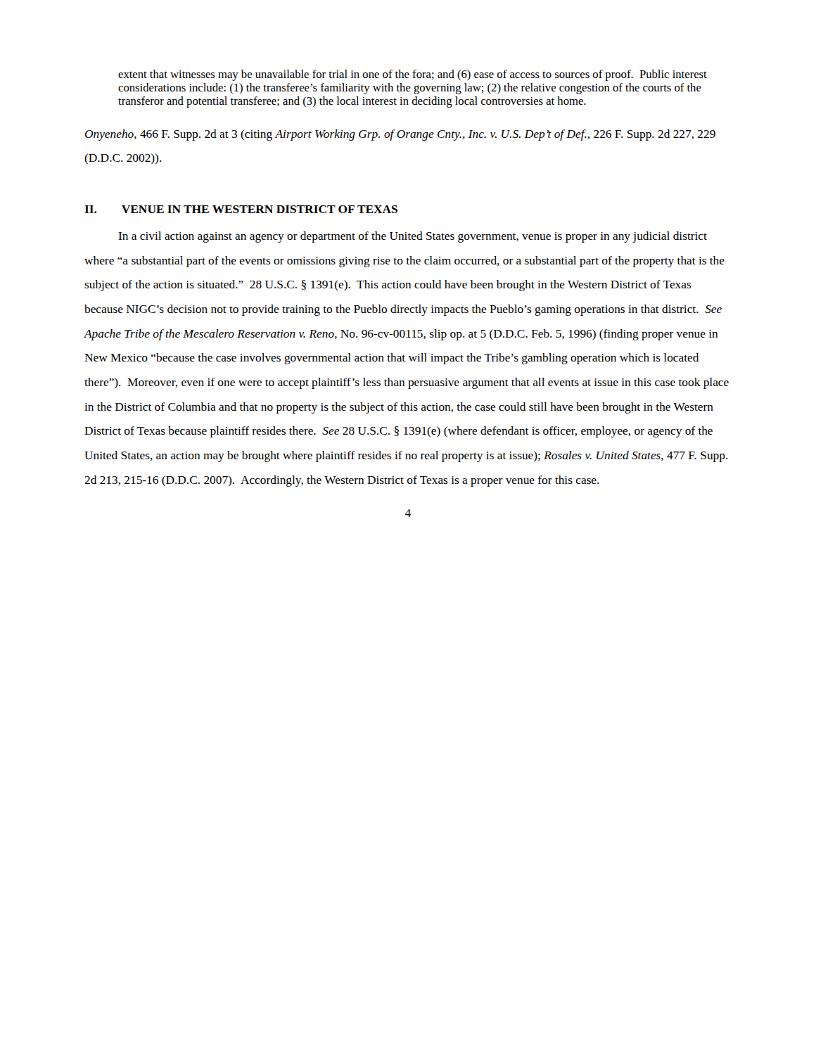extent that witnesses may be unavailable for trial in one of the fora; and (6) ease of access to sources of proof. Public interest considerations include: (1) the transferee’s familiarity with the governing law; (2) the relative congestion of the courts of the transferor and potential transferee; and (3) the local interest in deciding local controversies at home.
Onyeneho, 466 F. Supp. 2d at 3 (citing Airport Working Grp. of Orange Cnty., Inc. v. U.S. Dep’t of Def., 226 F. Supp. 2d 227, 229 (D.D.C. 2002)).
II. VENUE IN THE WESTERN DISTRICT OF TEXAS
In a civil action against an agency or department of the United States government, venue is proper in any judicial district where “a substantial part of the events or omissions giving rise to the claim occurred, or a substantial part of the property that is the subject of the action is situated.” 28 U.S.C. § 1391(e). This action could have been brought in the Western District of Texas because NIGC’s decision not to provide training to the Pueblo directly impacts the Pueblo’s gaming operations in that district. See Apache Tribe of the Mescalero Reservation v. Reno, No. 96-cv-00115, slip op. at 5 (D.D.C. Feb. 5, 1996) (finding proper venue in New Mexico “because the case involves governmental action that will impact the Tribe’s gambling operation which is located there”). Moreover, even if one were to accept plaintiff’s less than persuasive argument that all events at issue in this case took place in the District of Columbia and that no property is the subject of this action, the case could still have been brought in the Western District of Texas because plaintiff resides there. See 28 U.S.C. § 1391(e) (where defendant is officer, employee, or agency of the United States, an action may be brought where plaintiff resides if no real property is at issue); Rosales v. United States, 477 F. Supp. 2d 213, 215-16 (D.D.C. 2007). Accordingly, the Western District of Texas is a proper venue for this case.
4